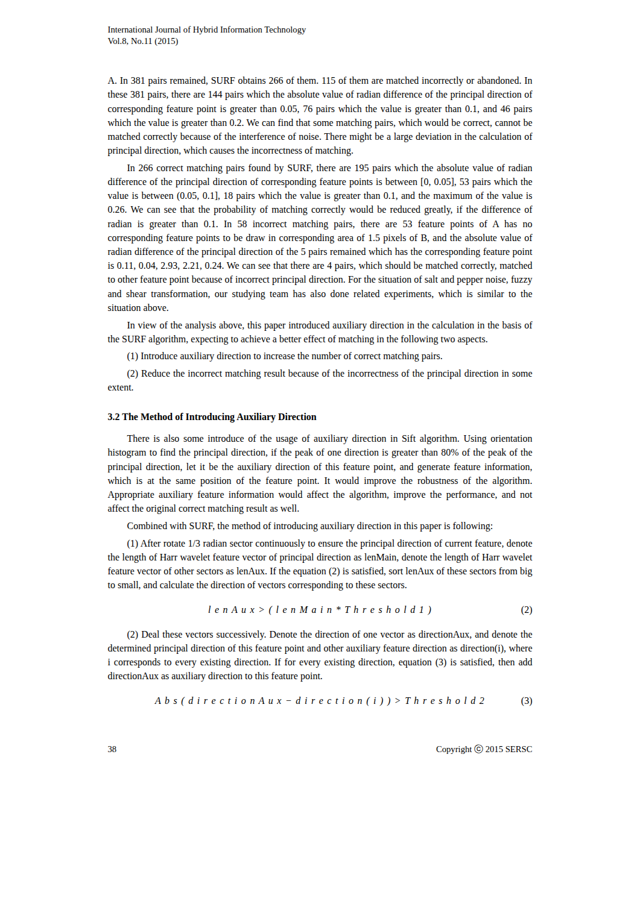International Journal of Hybrid Information Technology
Vol.8, No.11 (2015)
A. In 381 pairs remained, SURF obtains 266 of them. 115 of them are matched incorrectly or abandoned. In these 381 pairs, there are 144 pairs which the absolute value of radian difference of the principal direction of corresponding feature point is greater than 0.05, 76 pairs which the value is greater than 0.1, and 46 pairs which the value is greater than 0.2. We can find that some matching pairs, which would be correct, cannot be matched correctly because of the interference of noise. There might be a large deviation in the calculation of principal direction, which causes the incorrectness of matching.
In 266 correct matching pairs found by SURF, there are 195 pairs which the absolute value of radian difference of the principal direction of corresponding feature points is between [0, 0.05], 53 pairs which the value is between (0.05, 0.1], 18 pairs which the value is greater than 0.1, and the maximum of the value is 0.26. We can see that the probability of matching correctly would be reduced greatly, if the difference of radian is greater than 0.1. In 58 incorrect matching pairs, there are 53 feature points of A has no corresponding feature points to be draw in corresponding area of 1.5 pixels of B, and the absolute value of radian difference of the principal direction of the 5 pairs remained which has the corresponding feature point is 0.11, 0.04, 2.93, 2.21, 0.24. We can see that there are 4 pairs, which should be matched correctly, matched to other feature point because of incorrect principal direction. For the situation of salt and pepper noise, fuzzy and shear transformation, our studying team has also done related experiments, which is similar to the situation above.
In view of the analysis above, this paper introduced auxiliary direction in the calculation in the basis of the SURF algorithm, expecting to achieve a better effect of matching in the following two aspects.
(1) Introduce auxiliary direction to increase the number of correct matching pairs.
(2) Reduce the incorrect matching result because of the incorrectness of the principal direction in some extent.
3.2 The Method of Introducing Auxiliary Direction
There is also some introduce of the usage of auxiliary direction in Sift algorithm. Using orientation histogram to find the principal direction, if the peak of one direction is greater than 80% of the peak of the principal direction, let it be the auxiliary direction of this feature point, and generate feature information, which is at the same position of the feature point. It would improve the robustness of the algorithm. Appropriate auxiliary feature information would affect the algorithm, improve the performance, and not affect the original correct matching result as well.
Combined with SURF, the method of introducing auxiliary direction in this paper is following:
(1) After rotate 1/3 radian sector continuously to ensure the principal direction of current feature, denote the length of Harr wavelet feature vector of principal direction as lenMain, denote the length of Harr wavelet feature vector of other sectors as lenAux. If the equation (2) is satisfied, sort lenAux of these sectors from big to small, and calculate the direction of vectors corresponding to these sectors.
l e n A u x > ( l e n M a i n * T h r e s h o l d 1 )(2)
(2) Deal these vectors successively. Denote the direction of one vector as directionAux, and denote the determined principal direction of this feature point and other auxiliary feature direction as direction(i), where i corresponds to every existing direction. If for every existing direction, equation (3) is satisfied, then add directionAux as auxiliary direction to this feature point.
A b s ( d i r e c t i o n A u x − d i r e c t i o n ( i ) ) > T h r e s h o l d 2(3)
38 Copyright ⓒ 2015 SERSC